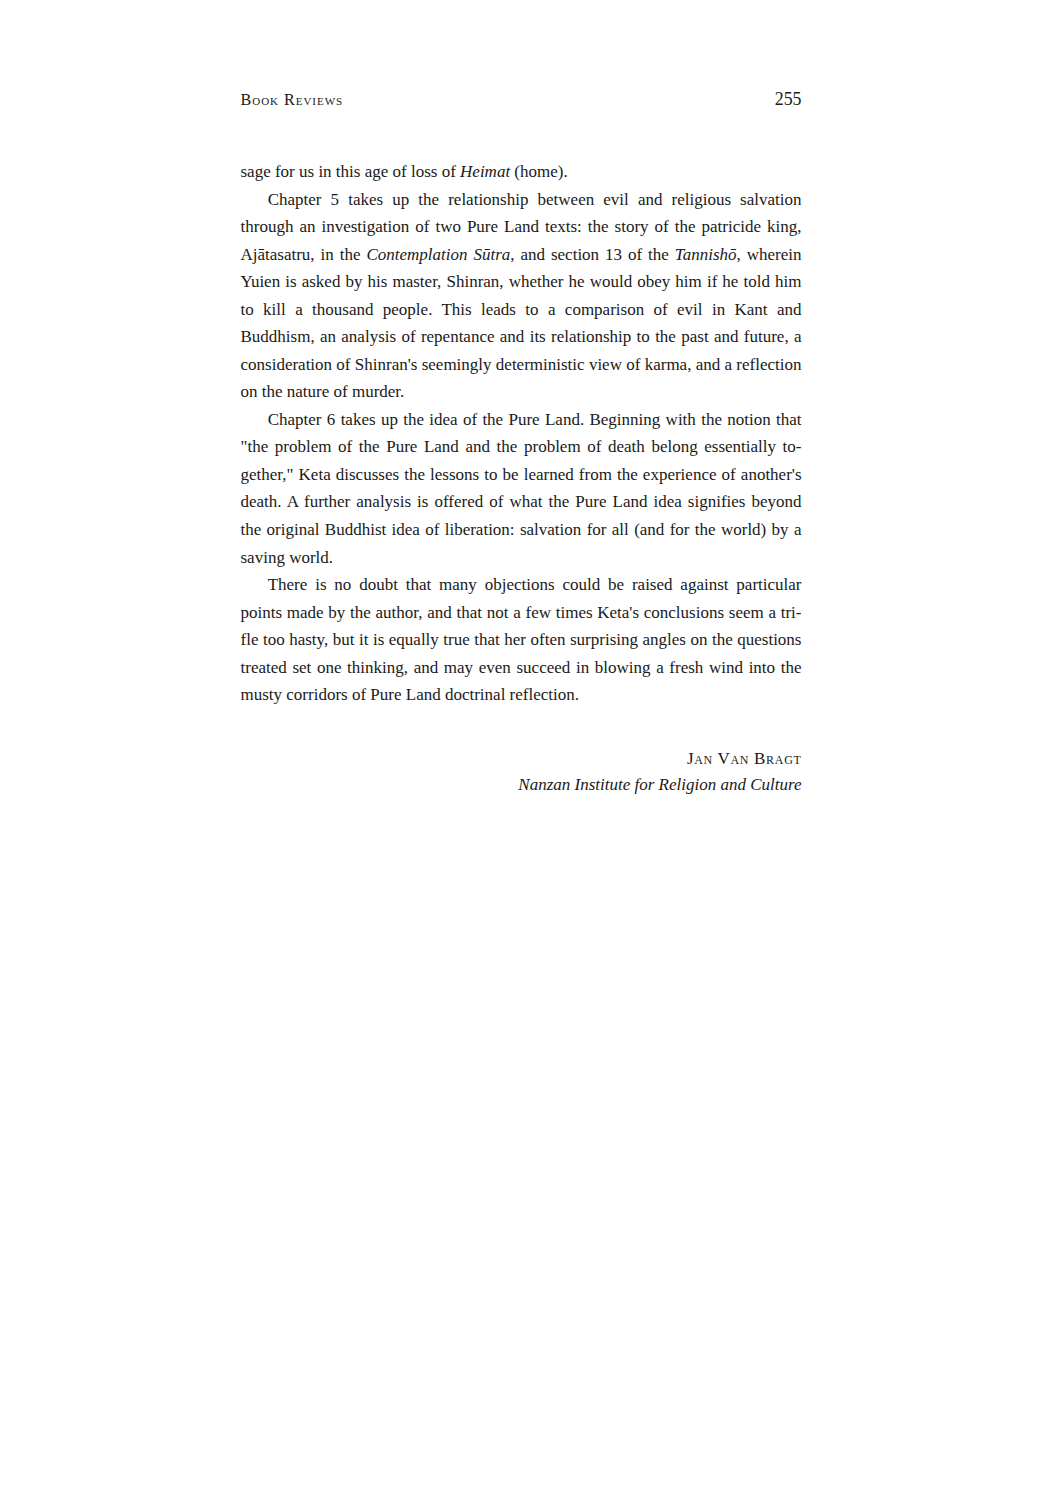Book Reviews 255
sage for us in this age of loss of Heimat (home).
Chapter 5 takes up the relationship between evil and religious salvation through an investigation of two Pure Land texts: the story of the patricide king, Ajātasatru, in the Contemplation Sūtra, and section 13 of the Tannishō, wherein Yuien is asked by his master, Shinran, whether he would obey him if he told him to kill a thousand people. This leads to a comparison of evil in Kant and Buddhism, an analysis of repentance and its relationship to the past and future, a consideration of Shinran's seemingly deterministic view of karma, and a reflection on the nature of murder.
Chapter 6 takes up the idea of the Pure Land. Beginning with the notion that "the problem of the Pure Land and the problem of death belong essentially together," Keta discusses the lessons to be learned from the experience of another's death. A further analysis is offered of what the Pure Land idea signifies beyond the original Buddhist idea of liberation: salvation for all (and for the world) by a saving world.
There is no doubt that many objections could be raised against particular points made by the author, and that not a few times Keta's conclusions seem a trifle too hasty, but it is equally true that her often surprising angles on the questions treated set one thinking, and may even succeed in blowing a fresh wind into the musty corridors of Pure Land doctrinal reflection.
Jan Van Bragt
Nanzan Institute for Religion and Culture